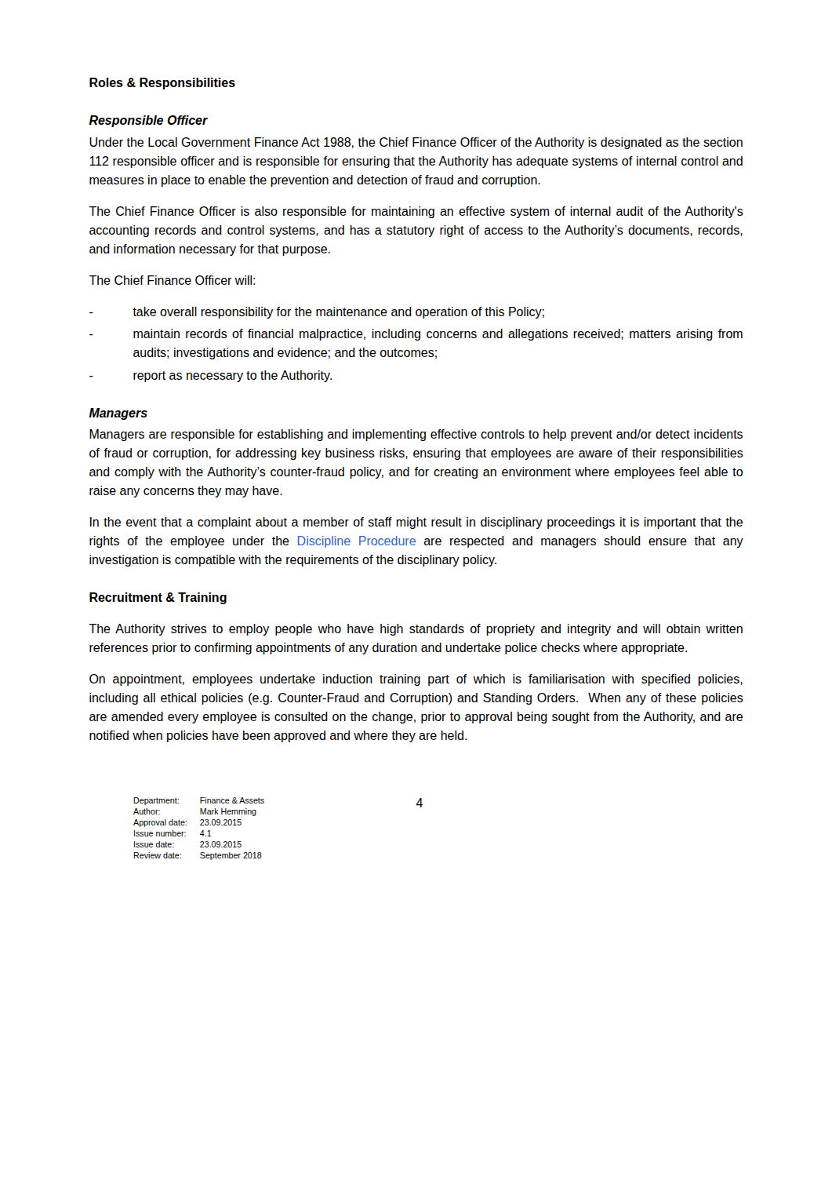Roles & Responsibilities
Responsible Officer
Under the Local Government Finance Act 1988, the Chief Finance Officer of the Authority is designated as the section 112 responsible officer and is responsible for ensuring that the Authority has adequate systems of internal control and measures in place to enable the prevention and detection of fraud and corruption.
The Chief Finance Officer is also responsible for maintaining an effective system of internal audit of the Authority's accounting records and control systems, and has a statutory right of access to the Authority’s documents, records, and information necessary for that purpose.
The Chief Finance Officer will:
take overall responsibility for the maintenance and operation of this Policy;
maintain records of financial malpractice, including concerns and allegations received; matters arising from audits; investigations and evidence; and the outcomes;
report as necessary to the Authority.
Managers
Managers are responsible for establishing and implementing effective controls to help prevent and/or detect incidents of fraud or corruption, for addressing key business risks, ensuring that employees are aware of their responsibilities and comply with the Authority’s counter-fraud policy, and for creating an environment where employees feel able to raise any concerns they may have.
In the event that a complaint about a member of staff might result in disciplinary proceedings it is important that the rights of the employee under the Discipline Procedure are respected and managers should ensure that any investigation is compatible with the requirements of the disciplinary policy.
Recruitment & Training
The Authority strives to employ people who have high standards of propriety and integrity and will obtain written references prior to confirming appointments of any duration and undertake police checks where appropriate.
On appointment, employees undertake induction training part of which is familiarisation with specified policies, including all ethical policies (e.g. Counter-Fraud and Corruption) and Standing Orders. When any of these policies are amended every employee is consulted on the change, prior to approval being sought from the Authority, and are notified when policies have been approved and where they are held.
4
| Department: | Finance & Assets |
| Author: | Mark Hemming |
| Approval date: | 23.09.2015 |
| Issue number: | 4.1 |
| Issue date: | 23.09.2015 |
| Review date: | September 2018 |